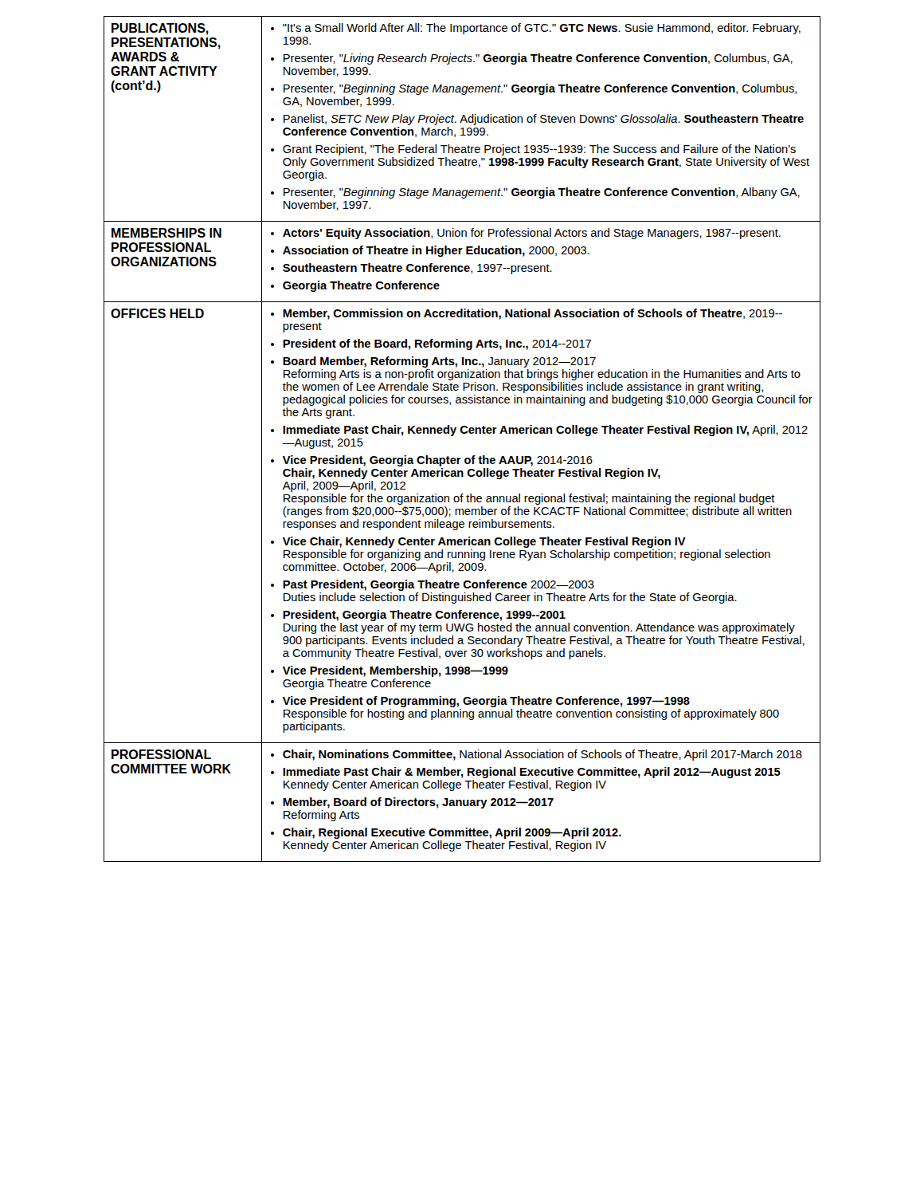| PUBLICATIONS, PRESENTATIONS, AWARDS & GRANT ACTIVITY (cont’d.) | "It's a Small World After All: The Importance of GTC." GTC News . Susie Hammond, editor. February, 1998. Presenter, " Living Research Projects ." Georgia Theatre Conference Convention , Columbus, GA, November, 1999. Presenter, " Beginning Stage Management ." Georgia Theatre Conference Convention , Columbus, GA, November, 1999. Panelist, SETC New Play Project . Adjudication of Steven Downs' Glossolalia . Southeastern Theatre Conference Convention , March, 1999. Grant Recipient, "The Federal Theatre Project 1935--1939: The Success and Failure of the Nation's Only Government Subsidized Theatre," 1998-1999 Faculty Research Grant , State University of West Georgia. Presenter, " Beginning Stage Management ." Georgia Theatre Conference Convention , Albany GA, November, 1997. |
| MEMBERSHIPS IN PROFESSIONAL ORGANIZATIONS | Actors' Equity Association , Union for Professional Actors and Stage Managers, 1987--present. Association of Theatre in Higher Education, 2000, 2003. Southeastern Theatre Conference , 1997--present. Georgia Theatre Conference |
| OFFICES HELD | Member, Commission on Accreditation, National Association of Schools of Theatre , 2019--present President of the Board, Reforming Arts, Inc., 2014--2017 Board Member, Reforming Arts, Inc., January 2012—2017 Reforming Arts is a non-profit organization that brings higher education in the Humanities and Arts to the women of Lee Arrendale State Prison. Responsibilities include assistance in grant writing, pedagogical policies for courses, assistance in maintaining and budgeting $10,000 Georgia Council for the Arts grant. Immediate Past Chair, Kennedy Center American College Theater Festival Region IV, April, 2012—August, 2015 Vice President, Georgia Chapter of the AAUP, 2014-2016 Chair, Kennedy Center American College Theater Festival Region IV, April, 2009—April, 2012 Responsible for the organization of the annual regional festival; maintaining the regional budget (ranges from $20,000--$75,000); member of the KCACTF National Committee; distribute all written responses and respondent mileage reimbursements. Vice Chair, Kennedy Center American College Theater Festival Region IV Responsible for organizing and running Irene Ryan Scholarship competition; regional selection committee. October, 2006—April, 2009. Past President, Georgia Theatre Conference 2002—2003 Duties include selection of Distinguished Career in Theatre Arts for the State of Georgia. President, Georgia Theatre Conference, 1999--2001 During the last year of my term UWG hosted the annual convention. Attendance was approximately 900 participants. Events included a Secondary Theatre Festival, a Theatre for Youth Theatre Festival, a Community Theatre Festival, over 30 workshops and panels. Vice President, Membership, 1998—1999 Georgia Theatre Conference Vice President of Programming, Georgia Theatre Conference, 1997—1998 Responsible for hosting and planning annual theatre convention consisting of approximately 800 participants. |
| PROFESSIONAL COMMITTEE WORK | Chair, Nominations Committee, National Association of Schools of Theatre, April 2017-March 2018 Immediate Past Chair & Member, Regional Executive Committee, April 2012—August 2015 Kennedy Center American College Theater Festival, Region IV Member, Board of Directors, January 2012—2017 Reforming Arts Chair, Regional Executive Committee, April 2009—April 2012. Kennedy Center American College Theater Festival, Region IV |